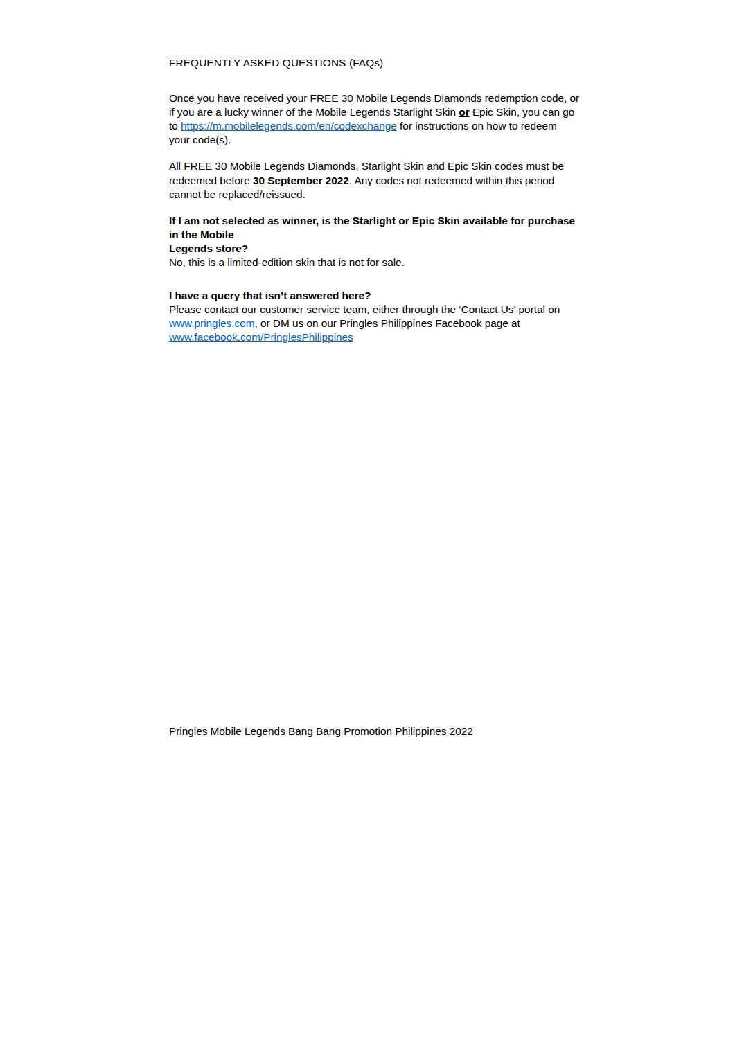FREQUENTLY ASKED QUESTIONS (FAQs)
Once you have received your FREE 30 Mobile Legends Diamonds redemption code, or if you are a lucky winner of the Mobile Legends Starlight Skin or Epic Skin, you can go to https://m.mobilelegends.com/en/codexchange for instructions on how to redeem your code(s).
All FREE 30 Mobile Legends Diamonds, Starlight Skin and Epic Skin codes must be redeemed before 30 September 2022. Any codes not redeemed within this period cannot be replaced/reissued.
If I am not selected as winner, is the Starlight or Epic Skin available for purchase in the Mobile
Legends store?
No, this is a limited-edition skin that is not for sale.
I have a query that isn’t answered here?
Please contact our customer service team, either through the ‘Contact Us’ portal on
www.pringles.com, or DM us on our Pringles Philippines Facebook page at
www.facebook.com/PringlesPhilippines
Pringles Mobile Legends Bang Bang Promotion Philippines 2022